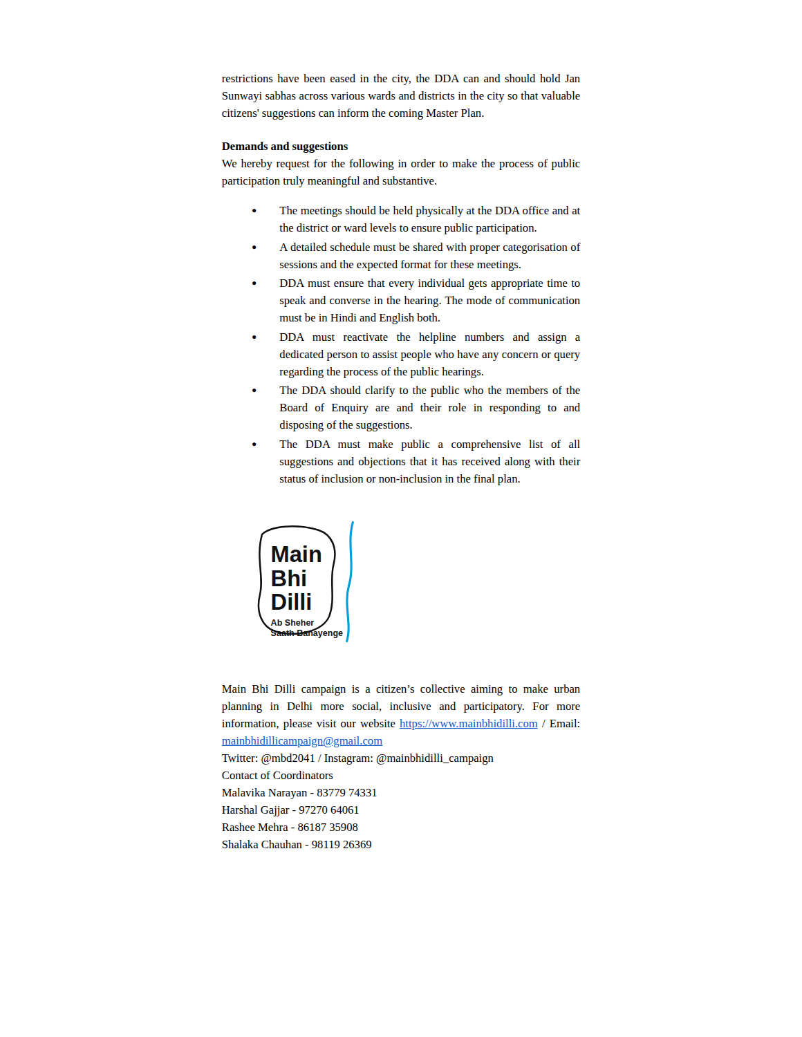restrictions have been eased in the city, the DDA can and should hold Jan Sunwayi sabhas across various wards and districts in the city so that valuable citizens' suggestions can inform the coming Master Plan.
Demands and suggestions
We hereby request for the following in order to make the process of public participation truly meaningful and substantive.
The meetings should be held physically at the DDA office and at the district or ward levels to ensure public participation.
A detailed schedule must be shared with proper categorisation of sessions and the expected format for these meetings.
DDA must ensure that every individual gets appropriate time to speak and converse in the hearing. The mode of communication must be in Hindi and English both.
DDA must reactivate the helpline numbers and assign a dedicated person to assist people who have any concern or query regarding the process of the public hearings.
The DDA should clarify to the public who the members of the Board of Enquiry are and their role in responding to and disposing of the suggestions.
The DDA must make public a comprehensive list of all suggestions and objections that it has received along with their status of inclusion or non-inclusion in the final plan.
Main Bhi Dilli campaign is a citizen’s collective aiming to make urban planning in Delhi more social, inclusive and participatory. For more information, please visit our website https://www.mainbhidilli.com / Email: mainbhidillicampaign@gmail.com
Twitter: @mbd2041 / Instagram: @mainbhidilli_campaign
Contact of Coordinators
Malavika Narayan - 83779 74331
Harshal Gajjar - 97270 64061
Rashee Mehra - 86187 35908
Shalaka Chauhan - 98119 26369